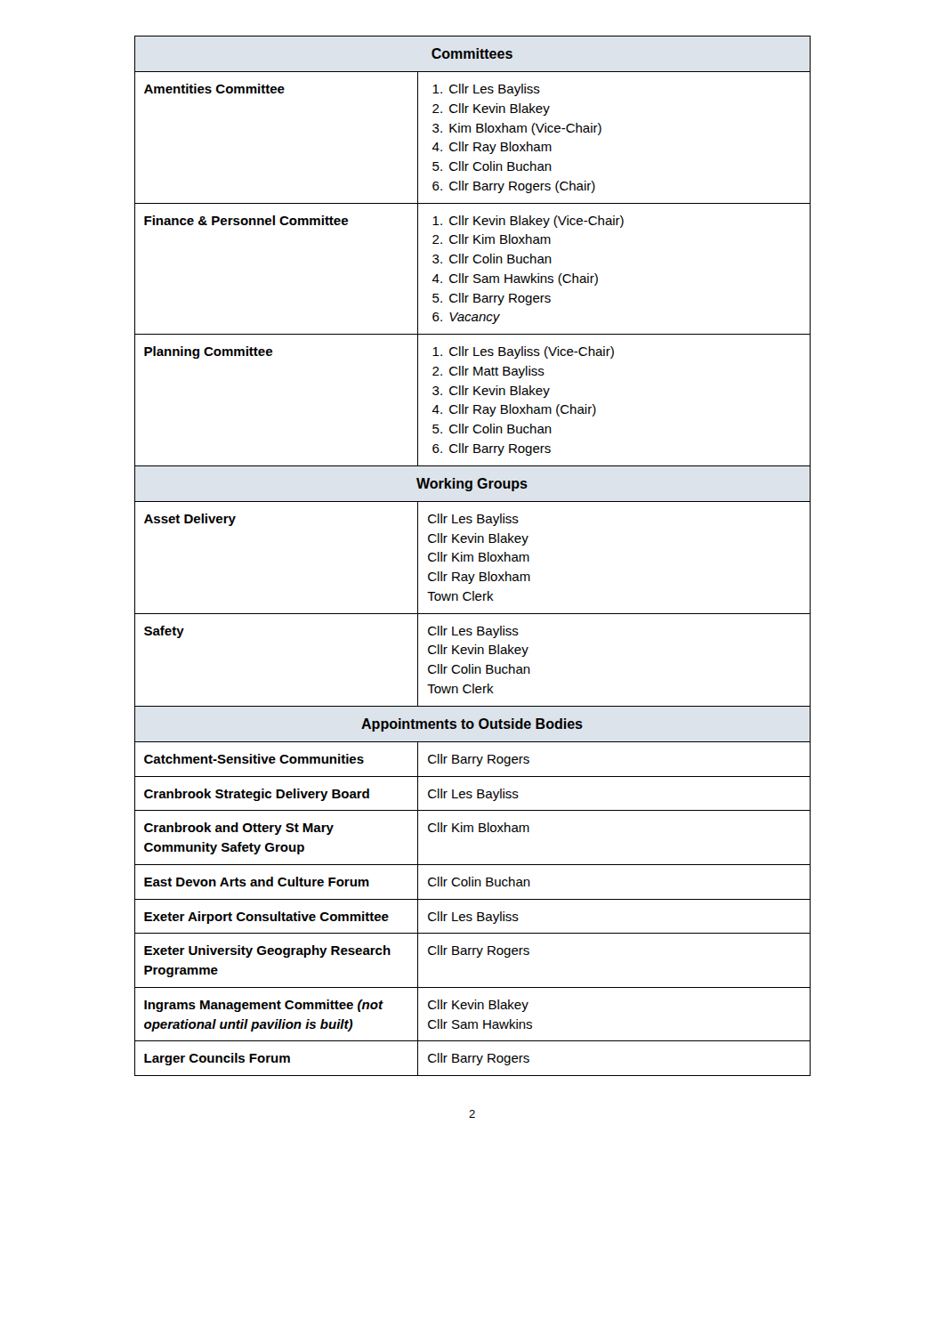| Committees |
| Amentities Committee | Cllr Les Bayliss Cllr Kevin Blakey Kim Bloxham (Vice-Chair) Cllr Ray Bloxham Cllr Colin Buchan Cllr Barry Rogers (Chair) |
| Finance & Personnel Committee | Cllr Kevin Blakey (Vice-Chair) Cllr Kim Bloxham Cllr Colin Buchan Cllr Sam Hawkins (Chair) Cllr Barry Rogers Vacancy |
| Planning Committee | Cllr Les Bayliss (Vice-Chair) Cllr Matt Bayliss Cllr Kevin Blakey Cllr Ray Bloxham (Chair) Cllr Colin Buchan Cllr Barry Rogers |
| Working Groups |
| Asset Delivery | Cllr Les Bayliss Cllr Kevin Blakey Cllr Kim Bloxham Cllr Ray Bloxham Town Clerk |
| Safety | Cllr Les Bayliss Cllr Kevin Blakey Cllr Colin Buchan Town Clerk |
| Appointments to Outside Bodies |
| Catchment-Sensitive Communities | Cllr Barry Rogers |
| Cranbrook Strategic Delivery Board | Cllr Les Bayliss |
| Cranbrook and Ottery St Mary Community Safety Group | Cllr Kim Bloxham |
| East Devon Arts and Culture Forum | Cllr Colin Buchan |
| Exeter Airport Consultative Committee | Cllr Les Bayliss |
| Exeter University Geography Research Programme | Cllr Barry Rogers |
| Ingrams Management Committee (not operational until pavilion is built) | Cllr Kevin Blakey Cllr Sam Hawkins |
| Larger Councils Forum | Cllr Barry Rogers |
2